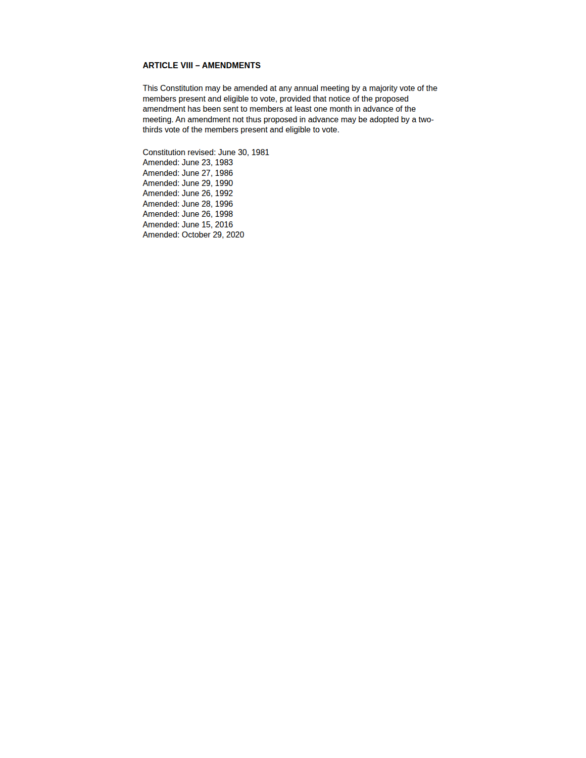ARTICLE VIII – AMENDMENTS
This Constitution may be amended at any annual meeting by a majority vote of the members present and eligible to vote, provided that notice of the proposed amendment has been sent to members at least one month in advance of the meeting. An amendment not thus proposed in advance may be adopted by a two-thirds vote of the members present and eligible to vote.
Constitution revised: June 30, 1981
Amended: June 23, 1983
Amended: June 27, 1986
Amended: June 29, 1990
Amended: June 26, 1992
Amended: June 28, 1996
Amended: June 26, 1998
Amended: June 15, 2016
Amended: October 29, 2020